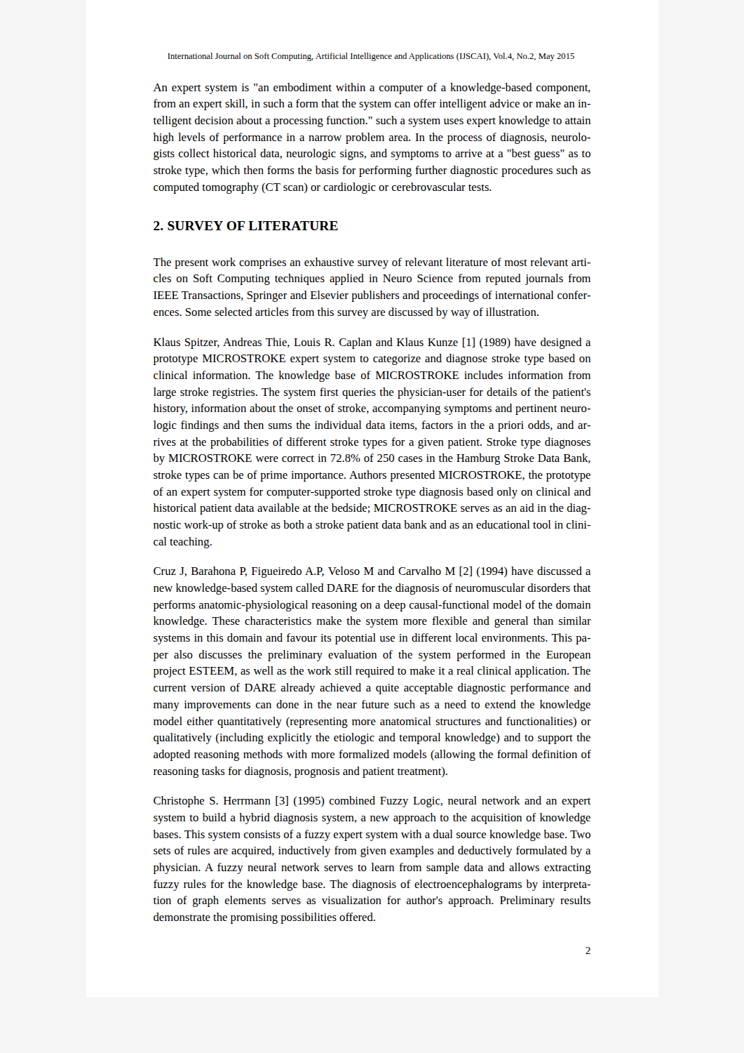International Journal on Soft Computing, Artificial Intelligence and Applications (IJSCAI), Vol.4, No.2, May 2015
An expert system is "an embodiment within a computer of a knowledge-based component, from an expert skill, in such a form that the system can offer intelligent advice or make an intelligent decision about a processing function." such a system uses expert knowledge to attain high levels of performance in a narrow problem area. In the process of diagnosis, neurologists collect historical data, neurologic signs, and symptoms to arrive at a "best guess" as to stroke type, which then forms the basis for performing further diagnostic procedures such as computed tomography (CT scan) or cardiologic or cerebrovascular tests.
2. SURVEY OF LITERATURE
The present work comprises an exhaustive survey of relevant literature of most relevant articles on Soft Computing techniques applied in Neuro Science from reputed journals from IEEE Transactions, Springer and Elsevier publishers and proceedings of international conferences. Some selected articles from this survey are discussed by way of illustration.
Klaus Spitzer, Andreas Thie, Louis R. Caplan and Klaus Kunze [1] (1989) have designed a prototype MICROSTROKE expert system to categorize and diagnose stroke type based on clinical information. The knowledge base of MICROSTROKE includes information from large stroke registries. The system first queries the physician-user for details of the patient's history, information about the onset of stroke, accompanying symptoms and pertinent neurologic findings and then sums the individual data items, factors in the a priori odds, and arrives at the probabilities of different stroke types for a given patient. Stroke type diagnoses by MICROSTROKE were correct in 72.8% of 250 cases in the Hamburg Stroke Data Bank, stroke types can be of prime importance. Authors presented MICROSTROKE, the prototype of an expert system for computer-supported stroke type diagnosis based only on clinical and historical patient data available at the bedside; MICROSTROKE serves as an aid in the diagnostic work-up of stroke as both a stroke patient data bank and as an educational tool in clinical teaching.
Cruz J, Barahona P, Figueiredo A.P, Veloso M and Carvalho M [2] (1994) have discussed a new knowledge-based system called DARE for the diagnosis of neuromuscular disorders that performs anatomic-physiological reasoning on a deep causal-functional model of the domain knowledge. These characteristics make the system more flexible and general than similar systems in this domain and favour its potential use in different local environments. This paper also discusses the preliminary evaluation of the system performed in the European project ESTEEM, as well as the work still required to make it a real clinical application. The current version of DARE already achieved a quite acceptable diagnostic performance and many improvements can done in the near future such as a need to extend the knowledge model either quantitatively (representing more anatomical structures and functionalities) or qualitatively (including explicitly the etiologic and temporal knowledge) and to support the adopted reasoning methods with more formalized models (allowing the formal definition of reasoning tasks for diagnosis, prognosis and patient treatment).
Christophe S. Herrmann [3] (1995) combined Fuzzy Logic, neural network and an expert system to build a hybrid diagnosis system, a new approach to the acquisition of knowledge bases. This system consists of a fuzzy expert system with a dual source knowledge base. Two sets of rules are acquired, inductively from given examples and deductively formulated by a physician. A fuzzy neural network serves to learn from sample data and allows extracting fuzzy rules for the knowledge base. The diagnosis of electroencephalograms by interpretation of graph elements serves as visualization for author's approach. Preliminary results demonstrate the promising possibilities offered.
2